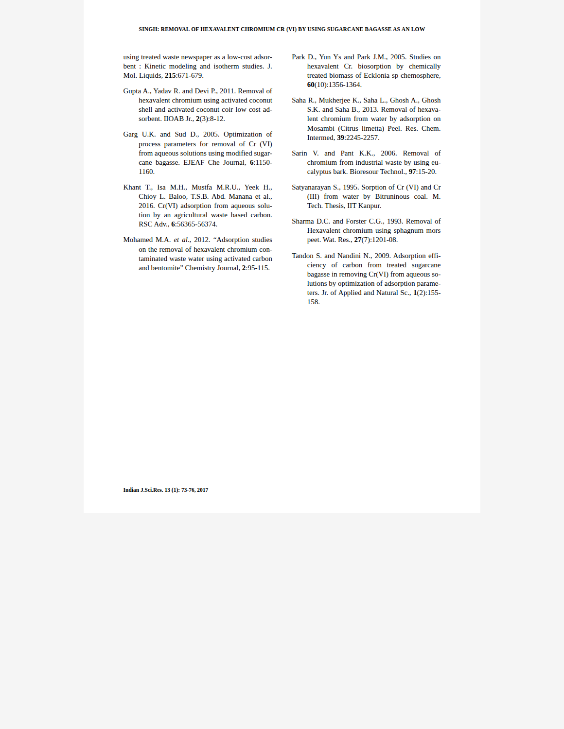Singh: Removal of Hexavalent Chromium Cr (VI) by Using Sugarcane Bagasse as an Low
using treated waste newspaper as a low-cost adsorbent : Kinetic modeling and isotherm studies. J. Mol. Liquids, 215:671-679.
Gupta A., Yadav R. and Devi P., 2011. Removal of hexavalent chromium using activated coconut shell and activated coconut coir low cost adsorbent. IIOAB Jr., 2(3):8-12.
Garg U.K. and Sud D., 2005. Optimization of process parameters for removal of Cr (VI) from aqueous solutions using modified sugarcane bagasse. EJEAF Che Journal, 6:1150-1160.
Khant T., Isa M.H., Mustfa M.R.U., Yeek H., Chioy L. Baloo, T.S.B. Abd. Manana et al., 2016. Cr(VI) adsorption from aqueous solution by an agricultural waste based carbon. RSC Adv., 6:56365-56374.
Mohamed M.A. et al., 2012. “Adsorption studies on the removal of hexavalent chromium contaminated waste water using activated carbon and bentomite” Chemistry Journal, 2:95-115.
Park D., Yun Ys and Park J.M., 2005. Studies on hexavalent Cr. biosorption by chemically treated biomass of Ecklonia sp chemosphere, 60(10):1356-1364.
Saha R., Mukherjee K., Saha L., Ghosh A., Ghosh S.K. and Saha B., 2013. Removal of hexavalent chromium from water by adsorption on Mosambi (Citrus limetta) Peel. Res. Chem. Intermed, 39:2245-2257.
Sarin V. and Pant K.K., 2006. Removal of chromium from industrial waste by using eucalyptus bark. Bioresour Technol., 97:15-20.
Satyanarayan S., 1995. Sorption of Cr (VI) and Cr (III) from water by Bitruninous coal. M. Tech. Thesis, IIT Kanpur.
Sharma D.C. and Forster C.G., 1993. Removal of Hexavalent chromium using sphagnum mors peet. Wat. Res., 27(7):1201-08.
Tandon S. and Nandini N., 2009. Adsorption efficiency of carbon from treated sugarcane bagasse in removing Cr(VI) from aqueous solutions by optimization of adsorption parameters. Jr. of Applied and Natural Sc., 1(2):155-158.
Indian J.Sci.Res. 13 (1): 73-76, 2017